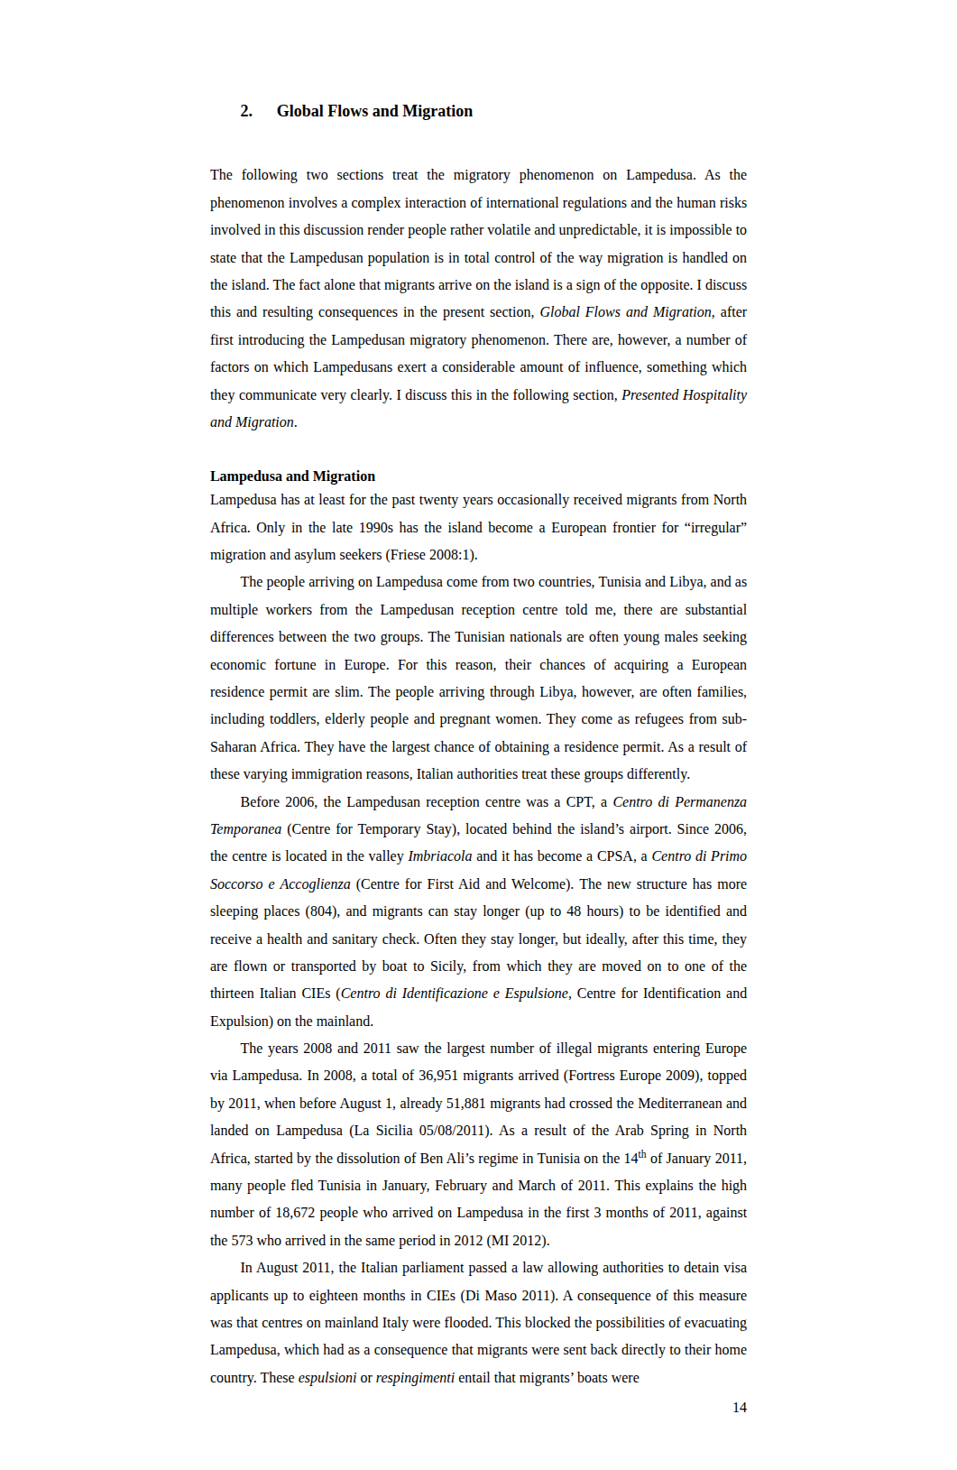2. Global Flows and Migration
The following two sections treat the migratory phenomenon on Lampedusa. As the phenomenon involves a complex interaction of international regulations and the human risks involved in this discussion render people rather volatile and unpredictable, it is impossible to state that the Lampedusan population is in total control of the way migration is handled on the island. The fact alone that migrants arrive on the island is a sign of the opposite. I discuss this and resulting consequences in the present section, Global Flows and Migration, after first introducing the Lampedusan migratory phenomenon. There are, however, a number of factors on which Lampedusans exert a considerable amount of influence, something which they communicate very clearly. I discuss this in the following section, Presented Hospitality and Migration.
Lampedusa and Migration
Lampedusa has at least for the past twenty years occasionally received migrants from North Africa. Only in the late 1990s has the island become a European frontier for “irregular” migration and asylum seekers (Friese 2008:1).
The people arriving on Lampedusa come from two countries, Tunisia and Libya, and as multiple workers from the Lampedusan reception centre told me, there are substantial differences between the two groups. The Tunisian nationals are often young males seeking economic fortune in Europe. For this reason, their chances of acquiring a European residence permit are slim. The people arriving through Libya, however, are often families, including toddlers, elderly people and pregnant women. They come as refugees from sub-Saharan Africa. They have the largest chance of obtaining a residence permit. As a result of these varying immigration reasons, Italian authorities treat these groups differently.
Before 2006, the Lampedusan reception centre was a CPT, a Centro di Permanenza Temporanea (Centre for Temporary Stay), located behind the island’s airport. Since 2006, the centre is located in the valley Imbriacola and it has become a CPSA, a Centro di Primo Soccorso e Accoglienza (Centre for First Aid and Welcome). The new structure has more sleeping places (804), and migrants can stay longer (up to 48 hours) to be identified and receive a health and sanitary check. Often they stay longer, but ideally, after this time, they are flown or transported by boat to Sicily, from which they are moved on to one of the thirteen Italian CIEs (Centro di Identificazione e Espulsione, Centre for Identification and Expulsion) on the mainland.
The years 2008 and 2011 saw the largest number of illegal migrants entering Europe via Lampedusa. In 2008, a total of 36,951 migrants arrived (Fortress Europe 2009), topped by 2011, when before August 1, already 51,881 migrants had crossed the Mediterranean and landed on Lampedusa (La Sicilia 05/08/2011). As a result of the Arab Spring in North Africa, started by the dissolution of Ben Ali’s regime in Tunisia on the 14th of January 2011, many people fled Tunisia in January, February and March of 2011. This explains the high number of 18,672 people who arrived on Lampedusa in the first 3 months of 2011, against the 573 who arrived in the same period in 2012 (MI 2012).
In August 2011, the Italian parliament passed a law allowing authorities to detain visa applicants up to eighteen months in CIEs (Di Maso 2011). A consequence of this measure was that centres on mainland Italy were flooded. This blocked the possibilities of evacuating Lampedusa, which had as a consequence that migrants were sent back directly to their home country. These espulsioni or respingimenti entail that migrants’ boats were
14